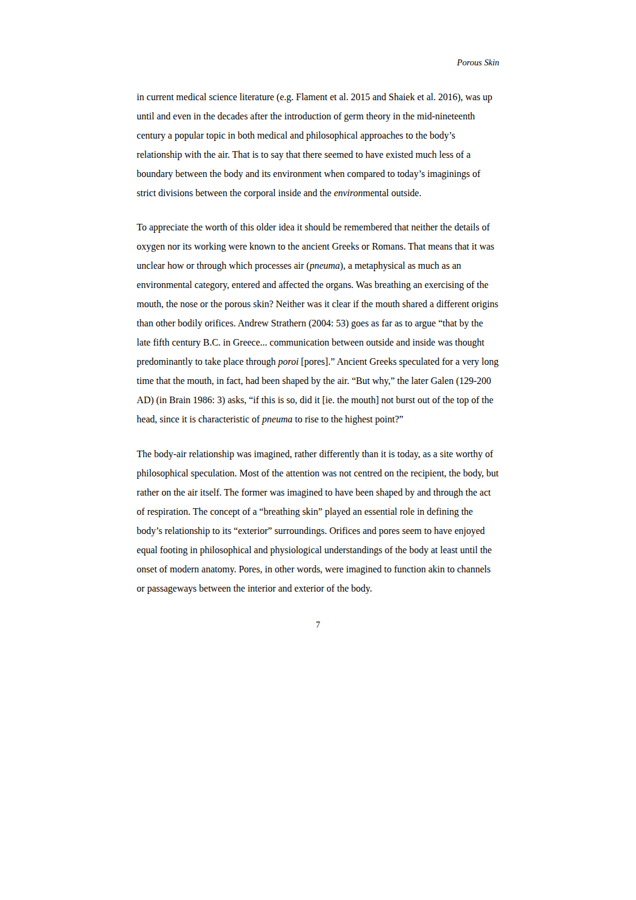Porous Skin
in current medical science literature (e.g. Flament et al. 2015 and Shaiek et al. 2016), was up until and even in the decades after the introduction of germ theory in the mid-nineteenth century a popular topic in both medical and philosophical approaches to the body’s relationship with the air. That is to say that there seemed to have existed much less of a boundary between the body and its environment when compared to today’s imaginings of strict divisions between the corporal inside and the environmental outside.
To appreciate the worth of this older idea it should be remembered that neither the details of oxygen nor its working were known to the ancient Greeks or Romans. That means that it was unclear how or through which processes air (pneuma), a metaphysical as much as an environmental category, entered and affected the organs. Was breathing an exercising of the mouth, the nose or the porous skin? Neither was it clear if the mouth shared a different origins than other bodily orifices. Andrew Strathern (2004: 53) goes as far as to argue “that by the late fifth century B.C. in Greece... communication between outside and inside was thought predominantly to take place through poroi [pores].” Ancient Greeks speculated for a very long time that the mouth, in fact, had been shaped by the air. “But why,” the later Galen (129-200 AD) (in Brain 1986: 3) asks, “if this is so, did it [ie. the mouth] not burst out of the top of the head, since it is characteristic of pneuma to rise to the highest point?”
The body-air relationship was imagined, rather differently than it is today, as a site worthy of philosophical speculation. Most of the attention was not centred on the recipient, the body, but rather on the air itself. The former was imagined to have been shaped by and through the act of respiration. The concept of a “breathing skin” played an essential role in defining the body’s relationship to its “exterior” surroundings. Orifices and pores seem to have enjoyed equal footing in philosophical and physiological understandings of the body at least until the onset of modern anatomy. Pores, in other words, were imagined to function akin to channels or passageways between the interior and exterior of the body.
7